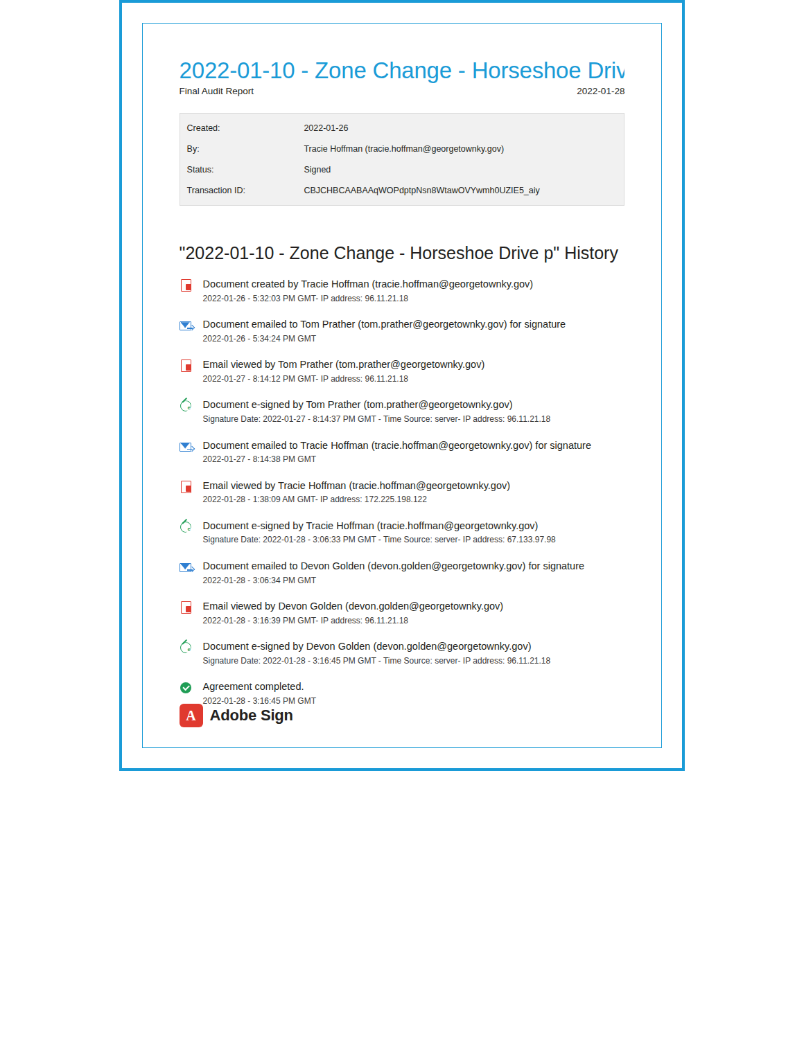2022-01-10 - Zone Change - Horseshoe Drive p
Final Audit Report 2022-01-28
| Created: | 2022-01-26 |
| By: | Tracie Hoffman (tracie.hoffman@georgetownky.gov) |
| Status: | Signed |
| Transaction ID: | CBJCHBCAABAAqWOPdptpNsn8WtawOVYwmh0UZIE5_aiy |
"2022-01-10 - Zone Change - Horseshoe Drive p" History
Document created by Tracie Hoffman (tracie.hoffman@georgetownky.gov)
2022-01-26 - 5:32:03 PM GMT- IP address: 96.11.21.18
Document emailed to Tom Prather (tom.prather@georgetownky.gov) for signature
2022-01-26 - 5:34:24 PM GMT
Email viewed by Tom Prather (tom.prather@georgetownky.gov)
2022-01-27 - 8:14:12 PM GMT- IP address: 96.11.21.18
e
Document e-signed by Tom Prather (tom.prather@georgetownky.gov)
Signature Date: 2022-01-27 - 8:14:37 PM GMT - Time Source: server- IP address: 96.11.21.18
Document emailed to Tracie Hoffman (tracie.hoffman@georgetownky.gov) for signature
2022-01-27 - 8:14:38 PM GMT
Email viewed by Tracie Hoffman (tracie.hoffman@georgetownky.gov)
2022-01-28 - 1:38:09 AM GMT- IP address: 172.225.198.122
e
Document e-signed by Tracie Hoffman (tracie.hoffman@georgetownky.gov)
Signature Date: 2022-01-28 - 3:06:33 PM GMT - Time Source: server- IP address: 67.133.97.98
Document emailed to Devon Golden (devon.golden@georgetownky.gov) for signature
2022-01-28 - 3:06:34 PM GMT
Email viewed by Devon Golden (devon.golden@georgetownky.gov)
2022-01-28 - 3:16:39 PM GMT- IP address: 96.11.21.18
e
Document e-signed by Devon Golden (devon.golden@georgetownky.gov)
Signature Date: 2022-01-28 - 3:16:45 PM GMT - Time Source: server- IP address: 96.11.21.18
Agreement completed.
2022-01-28 - 3:16:45 PM GMT
A
Adobe Sign